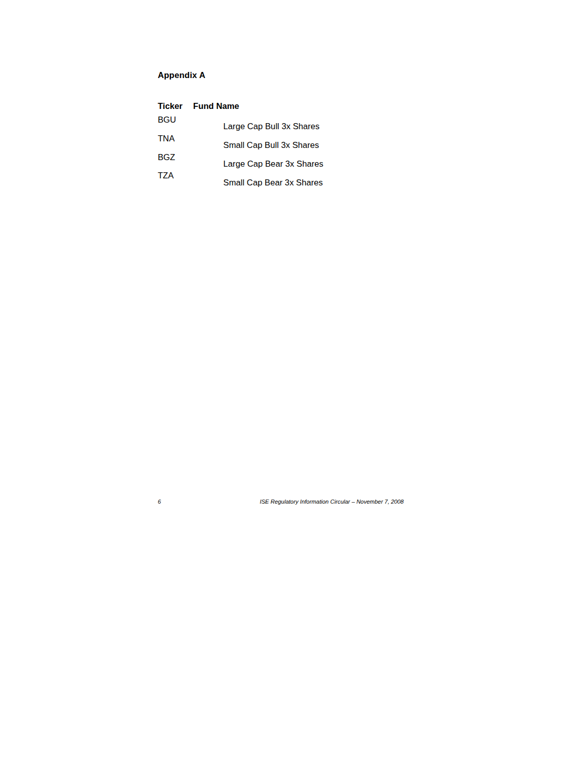Appendix A
| Ticker | Fund Name |
| --- | --- |
| BGU | Large Cap Bull 3x Shares |
| TNA | Small Cap Bull 3x Shares |
| BGZ | Large Cap Bear 3x Shares |
| TZA | Small Cap Bear 3x Shares |
6
ISE Regulatory Information Circular – November 7, 2008